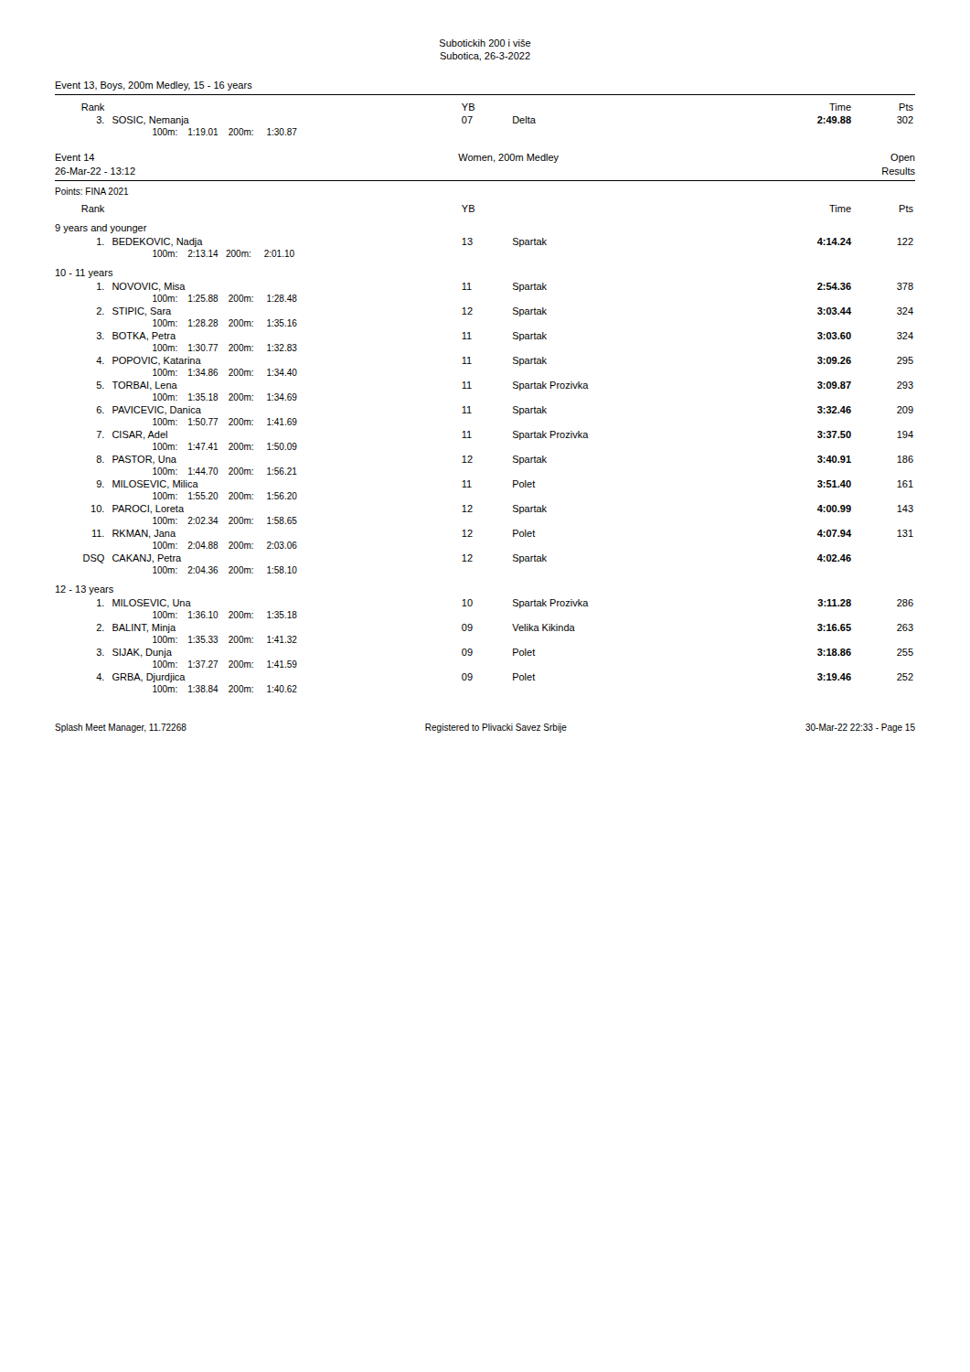Subotickih 200 i više
Subotica, 26-3-2022
Event 13, Boys, 200m Medley, 15 - 16 years
| Rank | | YB | | Time | Pts |
| 3. | SOSIC, Nemanja | 07 | Delta | 2:49.88 | 302 |
| | 100m: 1:19.01 200m: 1:30.87 |
Event 14
26-Mar-22 - 13:12
Women, 200m Medley
Open
Results
Points: FINA 2021
| Rank | | YB | | Time | Pts |
9 years and younger
| 1. | BEDEKOVIC, Nadja | 13 | Spartak | 4:14.24 | 122 |
| | 100m: 2:13.14 200m: 2:01.10 |
10 - 11 years
| 1. | NOVOVIC, Misa | 11 | Spartak | 2:54.36 | 378 |
| | 100m: 1:25.88 200m: 1:28.48 |
| 2. | STIPIC, Sara | 12 | Spartak | 3:03.44 | 324 |
| | 100m: 1:28.28 200m: 1:35.16 |
| 3. | BOTKA, Petra | 11 | Spartak | 3:03.60 | 324 |
| | 100m: 1:30.77 200m: 1:32.83 |
| 4. | POPOVIC, Katarina | 11 | Spartak | 3:09.26 | 295 |
| | 100m: 1:34.86 200m: 1:34.40 |
| 5. | TORBAI, Lena | 11 | Spartak Prozivka | 3:09.87 | 293 |
| | 100m: 1:35.18 200m: 1:34.69 |
| 6. | PAVICEVIC, Danica | 11 | Spartak | 3:32.46 | 209 |
| | 100m: 1:50.77 200m: 1:41.69 |
| 7. | CISAR, Adel | 11 | Spartak Prozivka | 3:37.50 | 194 |
| | 100m: 1:47.41 200m: 1:50.09 |
| 8. | PASTOR, Una | 12 | Spartak | 3:40.91 | 186 |
| | 100m: 1:44.70 200m: 1:56.21 |
| 9. | MILOSEVIC, Milica | 11 | Polet | 3:51.40 | 161 |
| | 100m: 1:55.20 200m: 1:56.20 |
| 10. | PAROCI, Loreta | 12 | Spartak | 4:00.99 | 143 |
| | 100m: 2:02.34 200m: 1:58.65 |
| 11. | RKMAN, Jana | 12 | Polet | 4:07.94 | 131 |
| | 100m: 2:04.88 200m: 2:03.06 |
| DSQ | CAKANJ, Petra | 12 | Spartak | 4:02.46 | |
| | 100m: 2:04.36 200m: 1:58.10 |
12 - 13 years
| 1. | MILOSEVIC, Una | 10 | Spartak Prozivka | 3:11.28 | 286 |
| | 100m: 1:36.10 200m: 1:35.18 |
| 2. | BALINT, Minja | 09 | Velika Kikinda | 3:16.65 | 263 |
| | 100m: 1:35.33 200m: 1:41.32 |
| 3. | SIJAK, Dunja | 09 | Polet | 3:18.86 | 255 |
| | 100m: 1:37.27 200m: 1:41.59 |
| 4. | GRBA, Djurdjica | 09 | Polet | 3:19.46 | 252 |
| | 100m: 1:38.84 200m: 1:40.62 |
Splash Meet Manager, 11.72268
Registered to Plivacki Savez Srbije
30-Mar-22 22:33 - Page 15